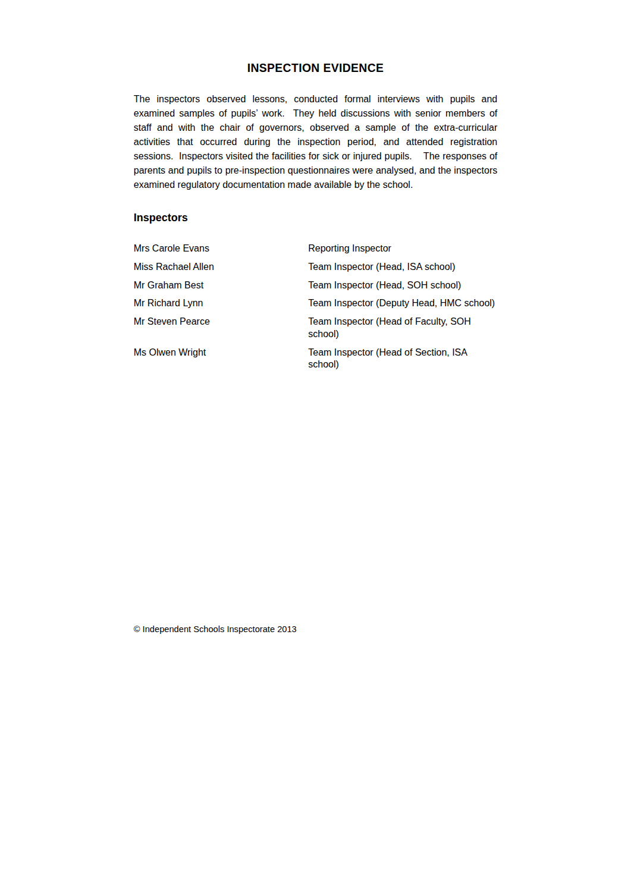INSPECTION EVIDENCE
The inspectors observed lessons, conducted formal interviews with pupils and examined samples of pupils’ work. They held discussions with senior members of staff and with the chair of governors, observed a sample of the extra-curricular activities that occurred during the inspection period, and attended registration sessions. Inspectors visited the facilities for sick or injured pupils. The responses of parents and pupils to pre-inspection questionnaires were analysed, and the inspectors examined regulatory documentation made available by the school.
Inspectors
| Mrs Carole Evans | Reporting Inspector |
| Miss Rachael Allen | Team Inspector (Head, ISA school) |
| Mr Graham Best | Team Inspector (Head, SOH school) |
| Mr Richard Lynn | Team Inspector (Deputy Head, HMC school) |
| Mr Steven Pearce | Team Inspector (Head of Faculty, SOH school) |
| Ms Olwen Wright | Team Inspector (Head of Section, ISA school) |
© Independent Schools Inspectorate 2013